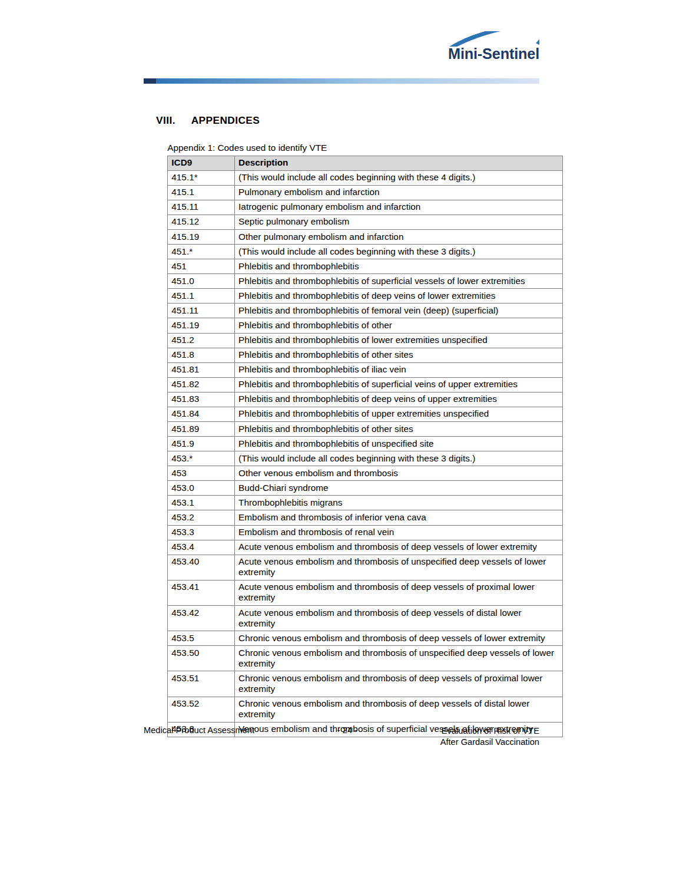Mini-Sentinel
VIII. APPENDICES
Appendix 1: Codes used to identify VTE
| ICD9 | Description |
| --- | --- |
| 415.1* | (This would include all codes beginning with these 4 digits.) |
| 415.1 | Pulmonary embolism and infarction |
| 415.11 | Iatrogenic pulmonary embolism and infarction |
| 415.12 | Septic pulmonary embolism |
| 415.19 | Other pulmonary embolism and infarction |
| 451.* | (This would include all codes beginning with these 3 digits.) |
| 451 | Phlebitis and thrombophlebitis |
| 451.0 | Phlebitis and thrombophlebitis of superficial vessels of lower extremities |
| 451.1 | Phlebitis and thrombophlebitis of deep veins of lower extremities |
| 451.11 | Phlebitis and thrombophlebitis of femoral vein (deep) (superficial) |
| 451.19 | Phlebitis and thrombophlebitis of other |
| 451.2 | Phlebitis and thrombophlebitis of lower extremities unspecified |
| 451.8 | Phlebitis and thrombophlebitis of other sites |
| 451.81 | Phlebitis and thrombophlebitis of iliac vein |
| 451.82 | Phlebitis and thrombophlebitis of superficial veins of upper extremities |
| 451.83 | Phlebitis and thrombophlebitis of deep veins of upper extremities |
| 451.84 | Phlebitis and thrombophlebitis of upper extremities unspecified |
| 451.89 | Phlebitis and thrombophlebitis of other sites |
| 451.9 | Phlebitis and thrombophlebitis of unspecified site |
| 453.* | (This would include all codes beginning with these 3 digits.) |
| 453 | Other venous embolism and thrombosis |
| 453.0 | Budd-Chiari syndrome |
| 453.1 | Thrombophlebitis migrans |
| 453.2 | Embolism and thrombosis of inferior vena cava |
| 453.3 | Embolism and thrombosis of renal vein |
| 453.4 | Acute venous embolism and thrombosis of deep vessels of lower extremity |
| 453.40 | Acute venous embolism and thrombosis of unspecified deep vessels of lower extremity |
| 453.41 | Acute venous embolism and thrombosis of deep vessels of proximal lower extremity |
| 453.42 | Acute venous embolism and thrombosis of deep vessels of distal lower extremity |
| 453.5 | Chronic venous embolism and thrombosis of deep vessels of lower extremity |
| 453.50 | Chronic venous embolism and thrombosis of unspecified deep vessels of lower extremity |
| 453.51 | Chronic venous embolism and thrombosis of deep vessels of proximal lower extremity |
| 453.52 | Chronic venous embolism and thrombosis of deep vessels of distal lower extremity |
| 453.6 | Venous embolism and thrombosis of superficial vessels of lower extremity |
Medical Product Assessment
- 24 -
Evaluation of Risk of VTE
After Gardasil Vaccination